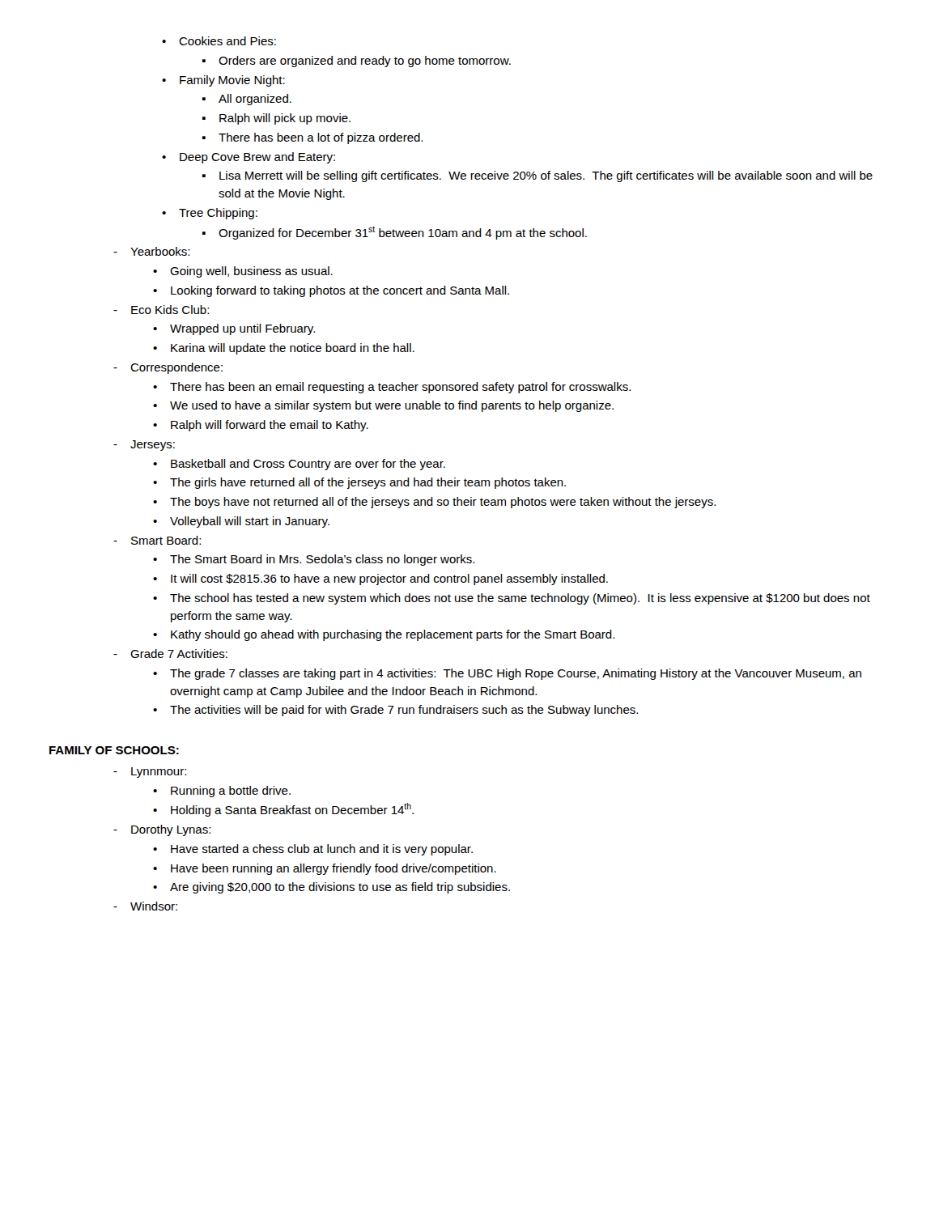Cookies and Pies:
Orders are organized and ready to go home tomorrow.
Family Movie Night:
All organized.
Ralph will pick up movie.
There has been a lot of pizza ordered.
Deep Cove Brew and Eatery:
Lisa Merrett will be selling gift certificates. We receive 20% of sales. The gift certificates will be available soon and will be sold at the Movie Night.
Tree Chipping:
Organized for December 31st between 10am and 4 pm at the school.
Yearbooks:
Going well, business as usual.
Looking forward to taking photos at the concert and Santa Mall.
Eco Kids Club:
Wrapped up until February.
Karina will update the notice board in the hall.
Correspondence:
There has been an email requesting a teacher sponsored safety patrol for crosswalks.
We used to have a similar system but were unable to find parents to help organize.
Ralph will forward the email to Kathy.
Jerseys:
Basketball and Cross Country are over for the year.
The girls have returned all of the jerseys and had their team photos taken.
The boys have not returned all of the jerseys and so their team photos were taken without the jerseys.
Volleyball will start in January.
Smart Board:
The Smart Board in Mrs. Sedola’s class no longer works.
It will cost $2815.36 to have a new projector and control panel assembly installed.
The school has tested a new system which does not use the same technology (Mimeo). It is less expensive at $1200 but does not perform the same way.
Kathy should go ahead with purchasing the replacement parts for the Smart Board.
Grade 7 Activities:
The grade 7 classes are taking part in 4 activities: The UBC High Rope Course, Animating History at the Vancouver Museum, an overnight camp at Camp Jubilee and the Indoor Beach in Richmond.
The activities will be paid for with Grade 7 run fundraisers such as the Subway lunches.
FAMILY OF SCHOOLS:
Lynnmour:
Running a bottle drive.
Holding a Santa Breakfast on December 14th.
Dorothy Lynas:
Have started a chess club at lunch and it is very popular.
Have been running an allergy friendly food drive/competition.
Are giving $20,000 to the divisions to use as field trip subsidies.
Windsor: